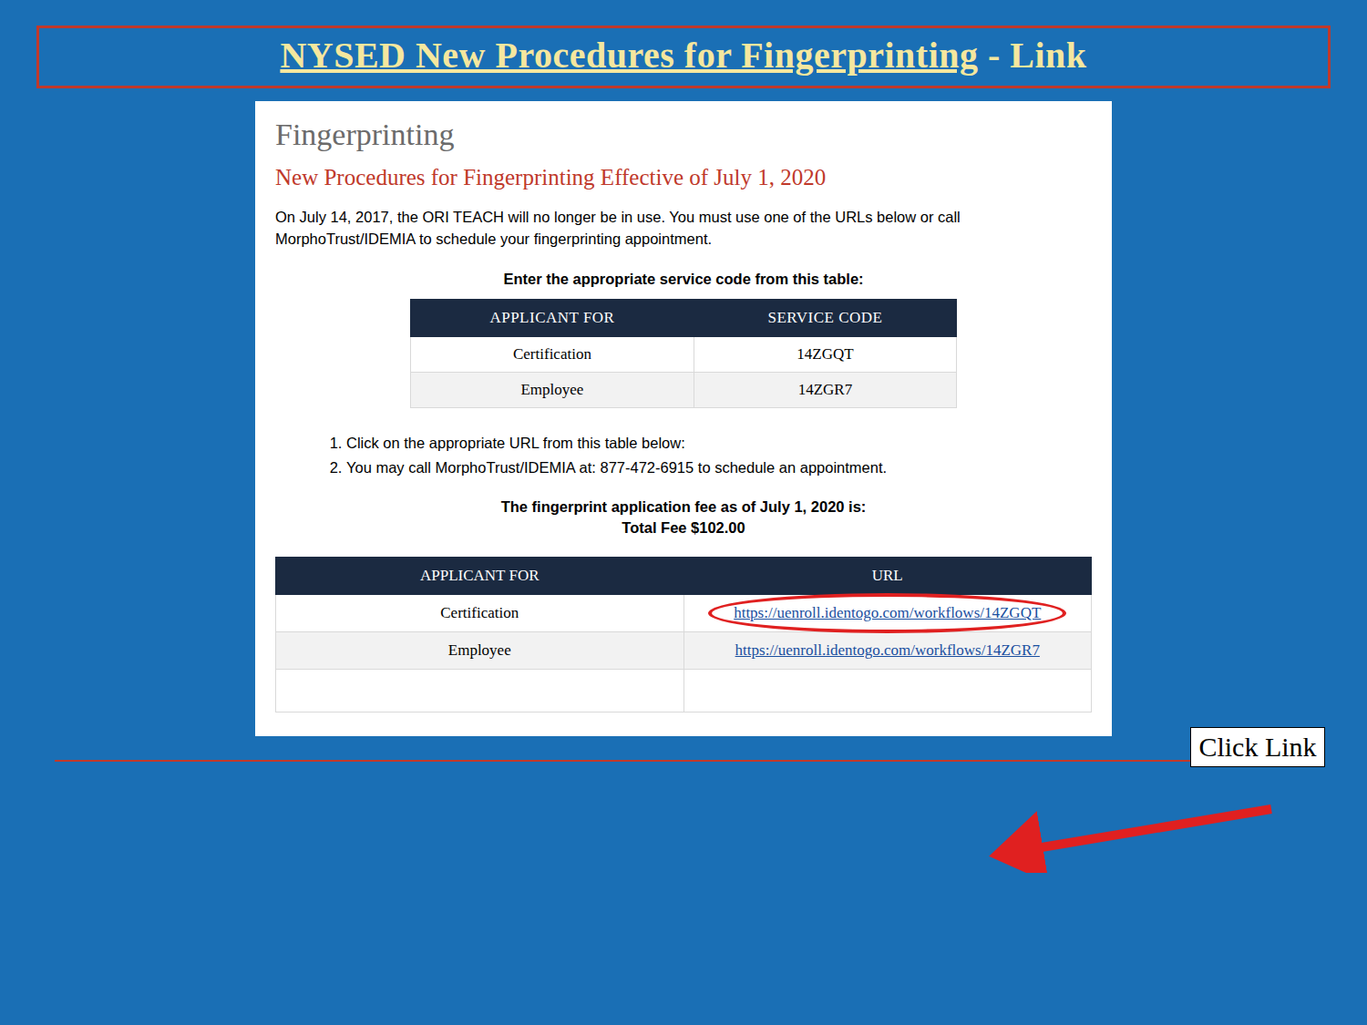NYSED New Procedures for Fingerprinting - Link
Fingerprinting
New Procedures for Fingerprinting Effective of July 1, 2020
On July 14, 2017, the ORI TEACH will no longer be in use. You must use one of the URLs below or call MorphoTrust/IDEMIA to schedule your fingerprinting appointment.
Enter the appropriate service code from this table:
| APPLICANT FOR | SERVICE CODE |
| --- | --- |
| Certification | 14ZGQT |
| Employee | 14ZGR7 |
Click on the appropriate URL from this table below:
You may call MorphoTrust/IDEMIA at: 877-472-6915 to schedule an appointment.
The fingerprint application fee as of July 1, 2020 is:
Total Fee $102.00
| APPLICANT FOR | URL |
| --- | --- |
| Certification | https://uenroll.identogo.com/workflows/14ZGQT |
| Employee | https://uenroll.identogo.com/workflows/14ZGR7 |
Click Link